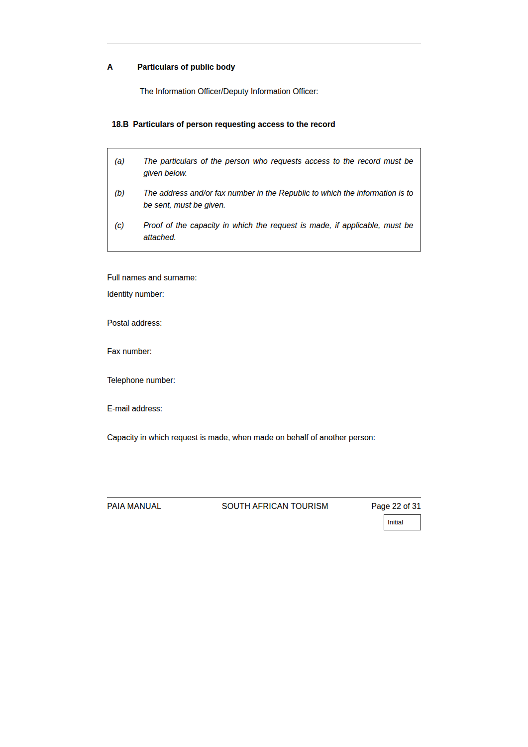A Particulars of public body
The Information Officer/Deputy Information Officer:
18.BParticulars of person requesting access to the record
(a) The particulars of the person who requests access to the record must be given below.
(b) The address and/or fax number in the Republic to which the information is to be sent, must be given.
(c) Proof of the capacity in which the request is made, if applicable, must be attached.
Full names and surname:
Identity number:
Postal address:
Fax number:
Telephone number:
E-mail address:
Capacity in which request is made, when made on behalf of another person:
PAIA MANUAL
SOUTH AFRICAN TOURISM
Page 22 of 31
Initial